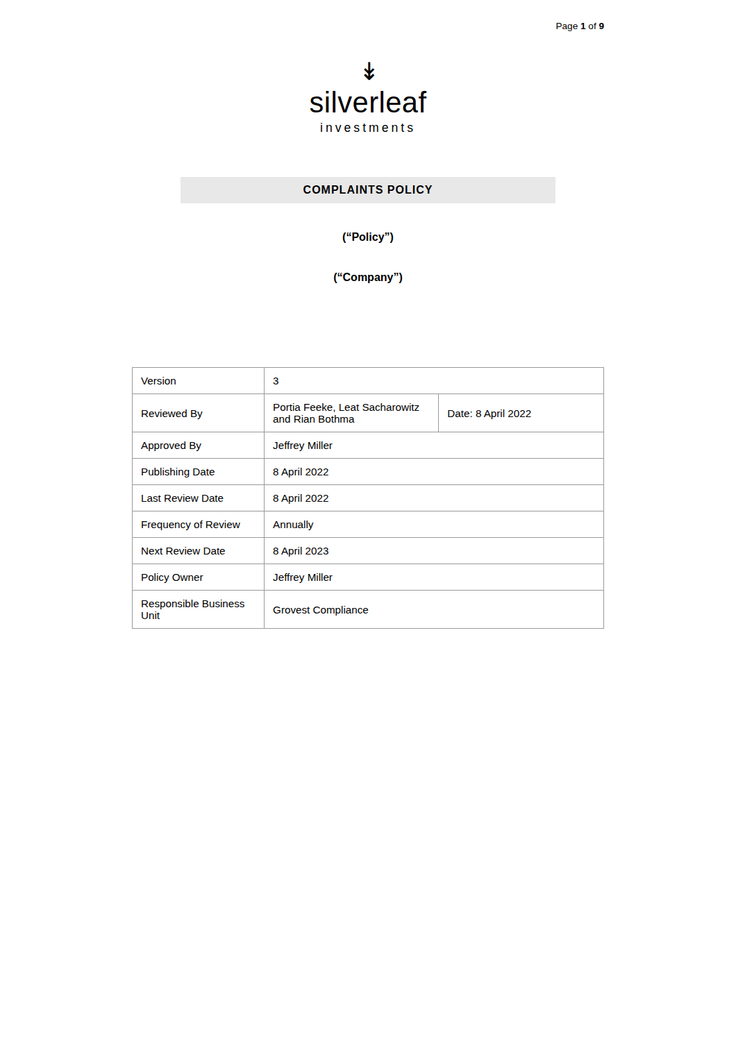Page 1 of 9
↡
silverleaf
investments
COMPLAINTS POLICY
(“Policy”)
(“Company”)
| Version | 3 |
| Reviewed By | Portia Feeke, Leat Sacharowitz and Rian Bothma | Date: 8 April 2022 |
| Approved By | Jeffrey Miller |
| Publishing Date | 8 April 2022 |
| Last Review Date | 8 April 2022 |
| Frequency of Review | Annually |
| Next Review Date | 8 April 2023 |
| Policy Owner | Jeffrey Miller |
| Responsible Business Unit | Grovest Compliance |